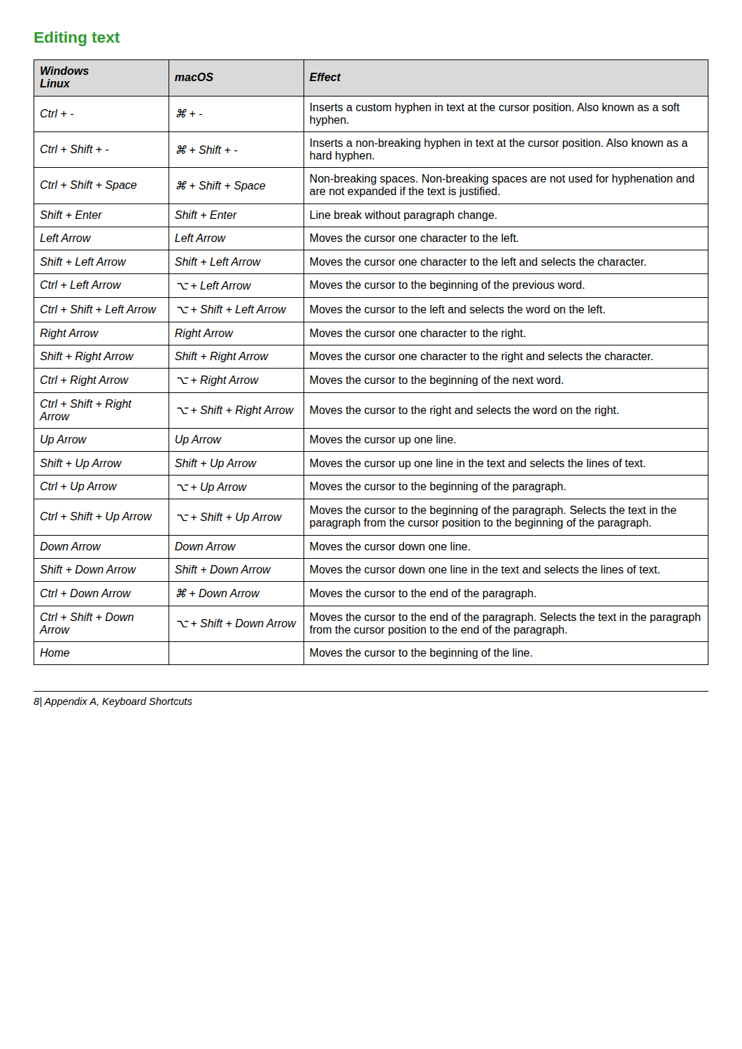Editing text
| Windows Linux | macOS | Effect |
| --- | --- | --- |
| Ctrl + - | ⌘ + - | Inserts a custom hyphen in text at the cursor position. Also known as a soft hyphen. |
| Ctrl + Shift + - | ⌘ + Shift + - | Inserts a non-breaking hyphen in text at the cursor position. Also known as a hard hyphen. |
| Ctrl + Shift + Space | ⌘ + Shift + Space | Non-breaking spaces. Non-breaking spaces are not used for hyphenation and are not expanded if the text is justified. |
| Shift + Enter | Shift + Enter | Line break without paragraph change. |
| Left Arrow | Left Arrow | Moves the cursor one character to the left. |
| Shift + Left Arrow | Shift + Left Arrow | Moves the cursor one character to the left and selects the character. |
| Ctrl + Left Arrow | ⌥ + Left Arrow | Moves the cursor to the beginning of the previous word. |
| Ctrl + Shift + Left Arrow | ⌥ + Shift + Left Arrow | Moves the cursor to the left and selects the word on the left. |
| Right Arrow | Right Arrow | Moves the cursor one character to the right. |
| Shift + Right Arrow | Shift + Right Arrow | Moves the cursor one character to the right and selects the character. |
| Ctrl + Right Arrow | ⌥ + Right Arrow | Moves the cursor to the beginning of the next word. |
| Ctrl + Shift + Right Arrow | ⌥ + Shift + Right Arrow | Moves the cursor to the right and selects the word on the right. |
| Up Arrow | Up Arrow | Moves the cursor up one line. |
| Shift + Up Arrow | Shift + Up Arrow | Moves the cursor up one line in the text and selects the lines of text. |
| Ctrl + Up Arrow | ⌥ + Up Arrow | Moves the cursor to the beginning of the paragraph. |
| Ctrl + Shift + Up Arrow | ⌥ + Shift + Up Arrow | Moves the cursor to the beginning of the paragraph. Selects the text in the paragraph from the cursor position to the beginning of the paragraph. |
| Down Arrow | Down Arrow | Moves the cursor down one line. |
| Shift + Down Arrow | Shift + Down Arrow | Moves the cursor down one line in the text and selects the lines of text. |
| Ctrl + Down Arrow | ⌘ + Down Arrow | Moves the cursor to the end of the paragraph. |
| Ctrl + Shift + Down Arrow | ⌥ + Shift + Down Arrow | Moves the cursor to the end of the paragraph. Selects the text in the paragraph from the cursor position to the end of the paragraph. |
| Home | | Moves the cursor to the beginning of the line. |
8| Appendix A, Keyboard Shortcuts